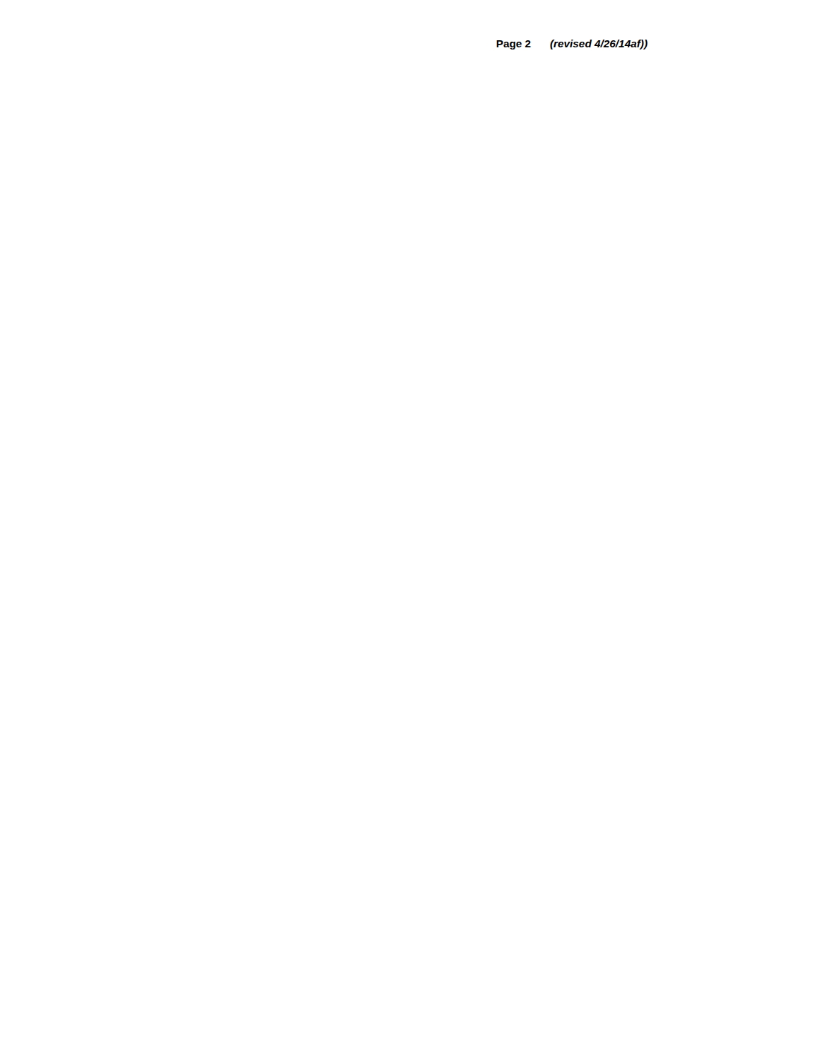Page 2(revised 4/26/14af))